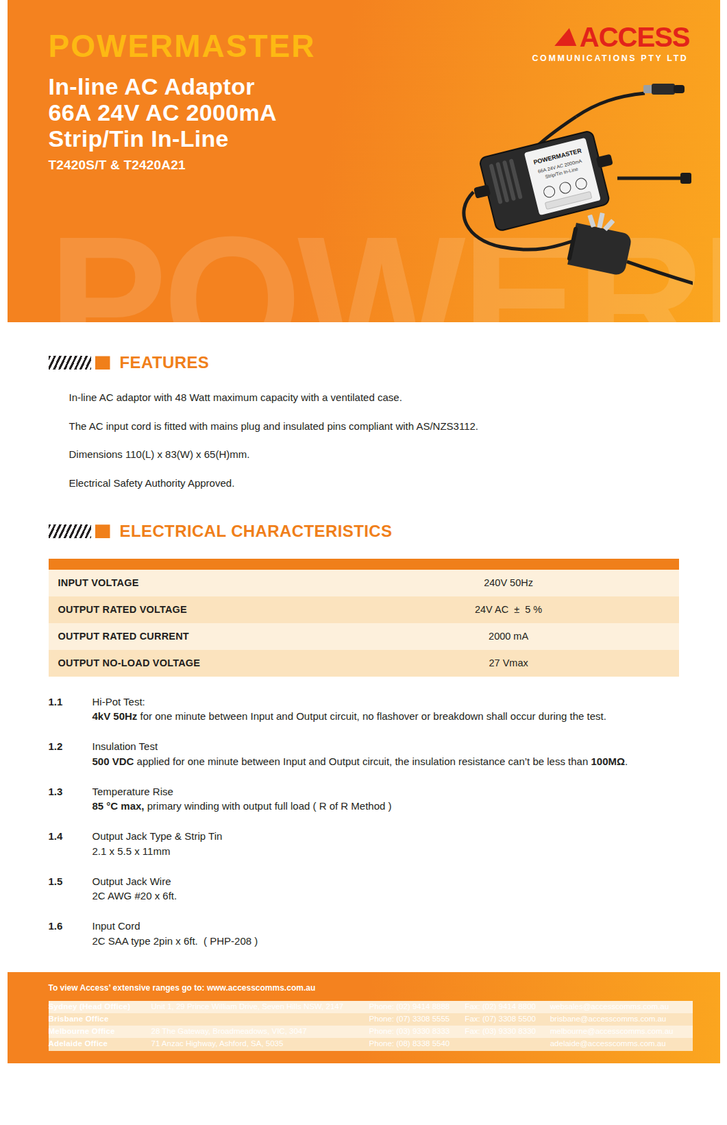POWERM
ACCESS
COMMUNICATIONS PTY LTD
POWERMASTER
In-line AC Adaptor
66A 24V AC 2000mA
Strip/Tin In-Line
T2420S/T & T2420A21
POWERMASTER 66A 24V AC 2000mA Strip/Tin In-Line
Features
In-line AC adaptor with 48 Watt maximum capacity with a ventilated case.
The AC input cord is fitted with mains plug and insulated pins compliant with AS/NZS3112.
Dimensions 110(L) x 83(W) x 65(H)mm.
Electrical Safety Authority Approved.
Electrical Characteristics
| INPUT VOLTAGE | 240V 50Hz |
| OUTPUT RATED VOLTAGE | 24V AC ± 5 % |
| OUTPUT RATED CURRENT | 2000 mA |
| OUTPUT NO-LOAD VOLTAGE | 27 Vmax |
1.1
Hi-Pot Test: 4kV 50Hz for one minute between Input and Output circuit, no flashover or breakdown shall occur during the test.
1.2
Insulation Test 500 VDC applied for one minute between Input and Output circuit, the insulation resistance can’t be less than 100MΩ.
1.3
Temperature Rise 85 °C max, primary winding with output full load ( R of R Method )
1.4
Output Jack Type & Strip Tin 2.1 x 5.5 x 11mm
1.5
Output Jack Wire 2C AWG #20 x 6ft.
1.6
Input Cord 2C SAA type 2pin x 6ft. ( PHP-208 )
To view Access’ extensive ranges go to: www.accesscomms.com.au
| Sydney (Head Office) | Unit 1, 29 Prince William Drive, Seven Hills NSW, 2147 | Phone: (02) 9414 8888 | Fax: (02) 9414 8800 | websales@accesscomms.com.au |
| Brisbane Office | | Phone: (07) 3308 5555 | Fax: (07) 3308 5500 | brisbane@accesscomms.com.au |
| Melbourne Office | 28 The Gateway, Broadmeadows, VIC, 3047 | Phone: (03) 9330 8333 | Fax: (03) 9330 8330 | melbourne@accesscomms.com.au |
| Adelaide Office | 71 Anzac Highway, Ashford, SA, 5035 | Phone: (08) 8338 5540 | | adelaide@accesscomms.com.au |